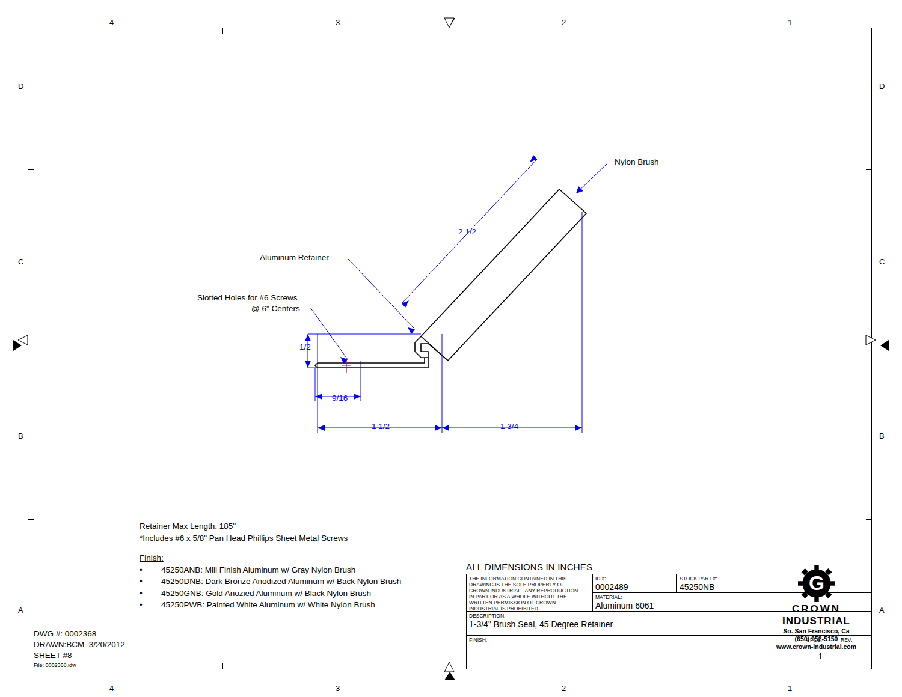4
3
2
1
4
3
2
1
D
C
B
A
D
C
B
A
============================================================ PART GEOMETRY (black outline) 45° brush-seal retainer profile with nylon brush ============================================================ ============================================================ DIMENSIONS & LEADERS (blue) ============================================================
Nylon Brush
Aluminum Retainer
Slotted Holes for #6 Screws
@ 6" Centers
2 1/2
1/2
9/16
1 1/2
1 3/4
Retainer Max Length: 185"
*Includes #6 x 5/8" Pan Head Phillips Sheet Metal Screws
Finish:
45250ANB: Mill Finish Aluminum w/ Gray Nylon Brush
45250DNB: Dark Bronze Anodized Aluminum w/ Back Nylon Brush
45250GNB: Gold Anozied Aluminum w/ Black Nylon Brush
45250PWB: Painted White Aluminum w/ White Nylon Brush
DWG #: 0002368
DRAWN:BCM 3/20/2012
SHEET #8
File: 0002368.idw
ALL DIMENSIONS IN INCHES
THE INFORMATION CONTAINED IN THIS
DRAWING IS THE SOLE PROPERTY OF
CROWN INDUSTRIAL. ANY REPRODUCTION
IN PART OR AS A WHOLE WITHOUT THE
WRITTEN PERMISSION OF CROWN
INDUSTRIAL IS PROHIBITED.
ID #: 0002489
STOCK PART #: 45250NB
MATERIAL: Aluminum 6061
DESCRIPTION: 1-3/4" Brush Seal, 45 Degree Retainer
FINISH:
# PCS.
1
REV:
G
CROWN
INDUSTRIAL
So. San Francisco, Ca
(650) 952-5150
www.crown-industrial.com